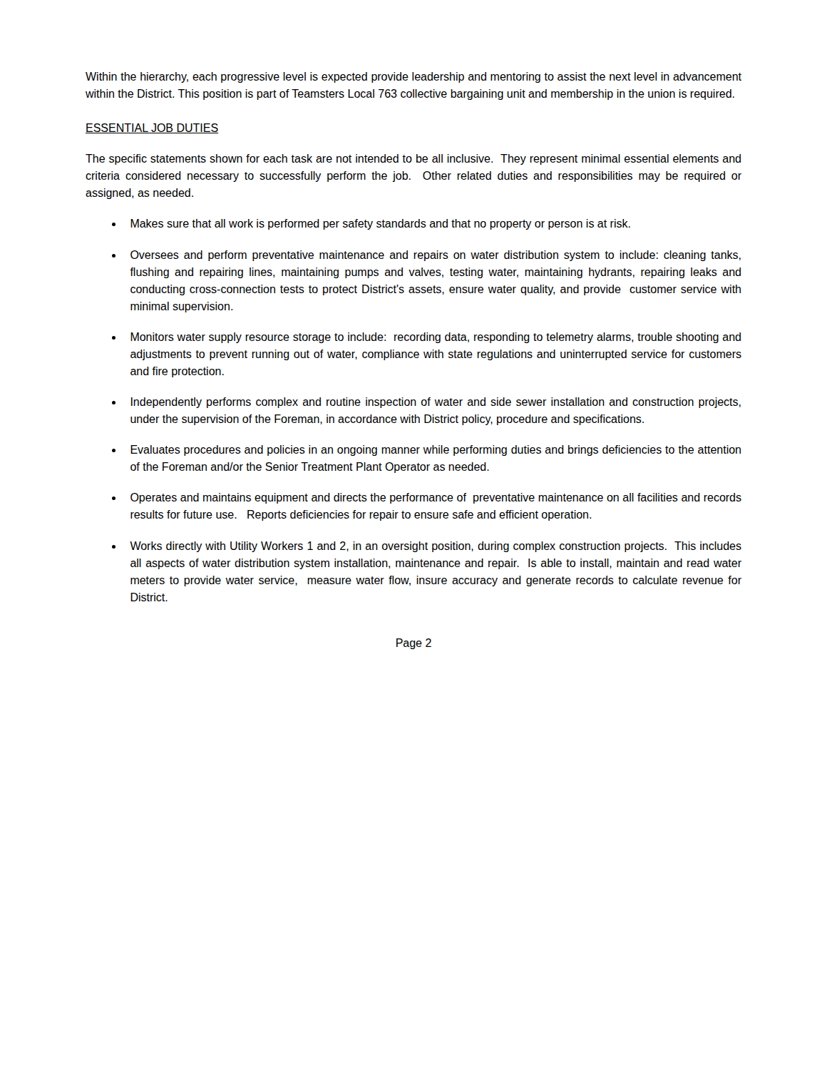Within the hierarchy, each progressive level is expected provide leadership and mentoring to assist the next level in advancement within the District. This position is part of Teamsters Local 763 collective bargaining unit and membership in the union is required.
ESSENTIAL JOB DUTIES
The specific statements shown for each task are not intended to be all inclusive. They represent minimal essential elements and criteria considered necessary to successfully perform the job. Other related duties and responsibilities may be required or assigned, as needed.
Makes sure that all work is performed per safety standards and that no property or person is at risk.
Oversees and perform preventative maintenance and repairs on water distribution system to include: cleaning tanks, flushing and repairing lines, maintaining pumps and valves, testing water, maintaining hydrants, repairing leaks and conducting cross-connection tests to protect District's assets, ensure water quality, and provide customer service with minimal supervision.
Monitors water supply resource storage to include: recording data, responding to telemetry alarms, trouble shooting and adjustments to prevent running out of water, compliance with state regulations and uninterrupted service for customers and fire protection.
Independently performs complex and routine inspection of water and side sewer installation and construction projects, under the supervision of the Foreman, in accordance with District policy, procedure and specifications.
Evaluates procedures and policies in an ongoing manner while performing duties and brings deficiencies to the attention of the Foreman and/or the Senior Treatment Plant Operator as needed.
Operates and maintains equipment and directs the performance of preventative maintenance on all facilities and records results for future use. Reports deficiencies for repair to ensure safe and efficient operation.
Works directly with Utility Workers 1 and 2, in an oversight position, during complex construction projects. This includes all aspects of water distribution system installation, maintenance and repair. Is able to install, maintain and read water meters to provide water service, measure water flow, insure accuracy and generate records to calculate revenue for District.
Page 2